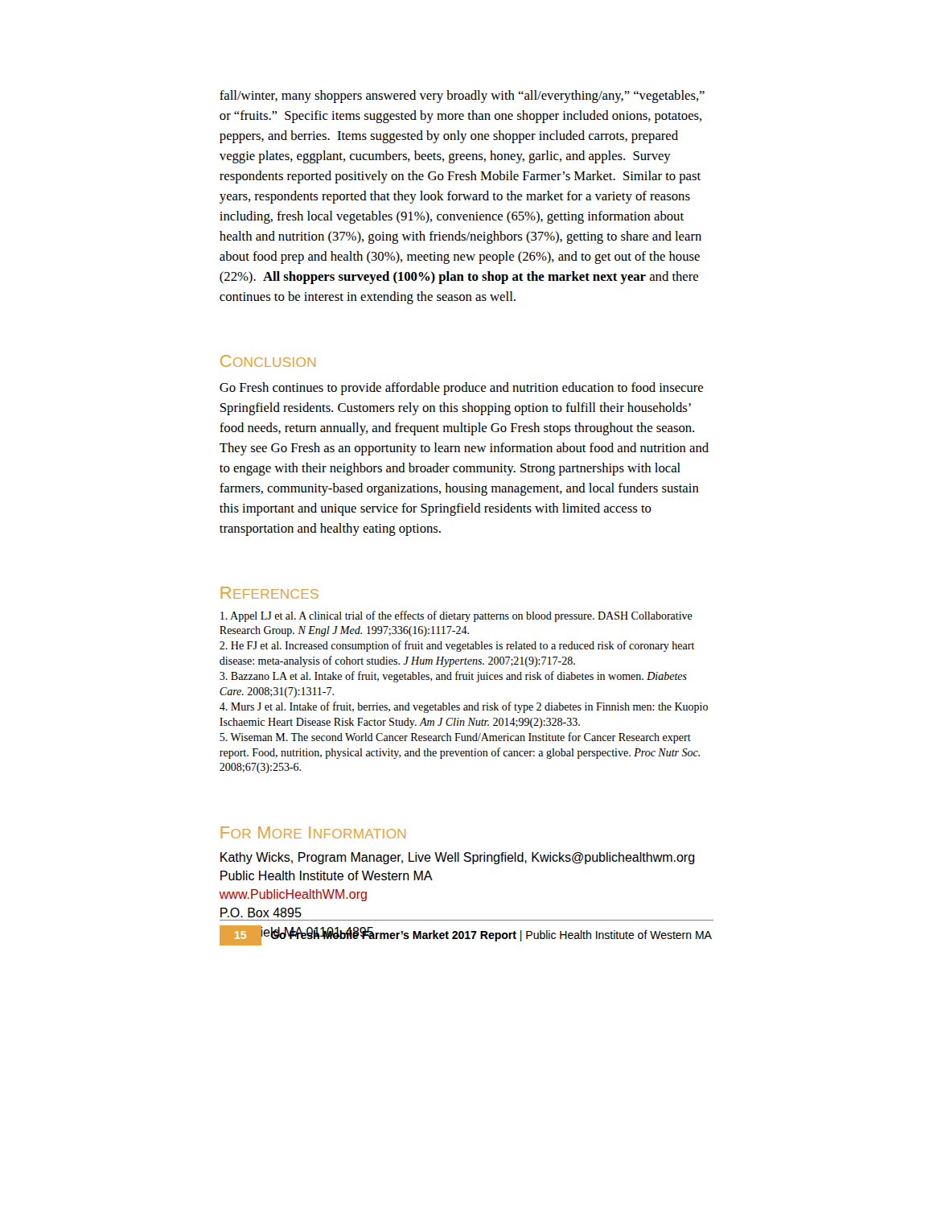fall/winter, many shoppers answered very broadly with “all/everything/any,” “vegetables,” or “fruits.” Specific items suggested by more than one shopper included onions, potatoes, peppers, and berries. Items suggested by only one shopper included carrots, prepared veggie plates, eggplant, cucumbers, beets, greens, honey, garlic, and apples. Survey respondents reported positively on the Go Fresh Mobile Farmer’s Market. Similar to past years, respondents reported that they look forward to the market for a variety of reasons including, fresh local vegetables (91%), convenience (65%), getting information about health and nutrition (37%), going with friends/neighbors (37%), getting to share and learn about food prep and health (30%), meeting new people (26%), and to get out of the house (22%). All shoppers surveyed (100%) plan to shop at the market next year and there continues to be interest in extending the season as well.
CONCLUSION
Go Fresh continues to provide affordable produce and nutrition education to food insecure Springfield residents. Customers rely on this shopping option to fulfill their households’ food needs, return annually, and frequent multiple Go Fresh stops throughout the season. They see Go Fresh as an opportunity to learn new information about food and nutrition and to engage with their neighbors and broader community. Strong partnerships with local farmers, community-based organizations, housing management, and local funders sustain this important and unique service for Springfield residents with limited access to transportation and healthy eating options.
REFERENCES
1. Appel LJ et al. A clinical trial of the effects of dietary patterns on blood pressure. DASH Collaborative Research Group. N Engl J Med. 1997;336(16):1117-24.
2. He FJ et al. Increased consumption of fruit and vegetables is related to a reduced risk of coronary heart disease: meta-analysis of cohort studies. J Hum Hypertens. 2007;21(9):717-28.
3. Bazzano LA et al. Intake of fruit, vegetables, and fruit juices and risk of diabetes in women. Diabetes Care. 2008;31(7):1311-7.
4. Murs J et al. Intake of fruit, berries, and vegetables and risk of type 2 diabetes in Finnish men: the Kuopio Ischaemic Heart Disease Risk Factor Study. Am J Clin Nutr. 2014;99(2):328-33.
5. Wiseman M. The second World Cancer Research Fund/American Institute for Cancer Research expert report. Food, nutrition, physical activity, and the prevention of cancer: a global perspective. Proc Nutr Soc. 2008;67(3):253-6.
FOR MORE INFORMATION
Kathy Wicks, Program Manager, Live Well Springfield, Kwicks@publichealthwm.org
Public Health Institute of Western MA
www.PublicHealthWM.org
P.O. Box 4895
Springfield MA 01101-4895
15 Go Fresh Mobile Farmer’s Market 2017 Report | Public Health Institute of Western MA